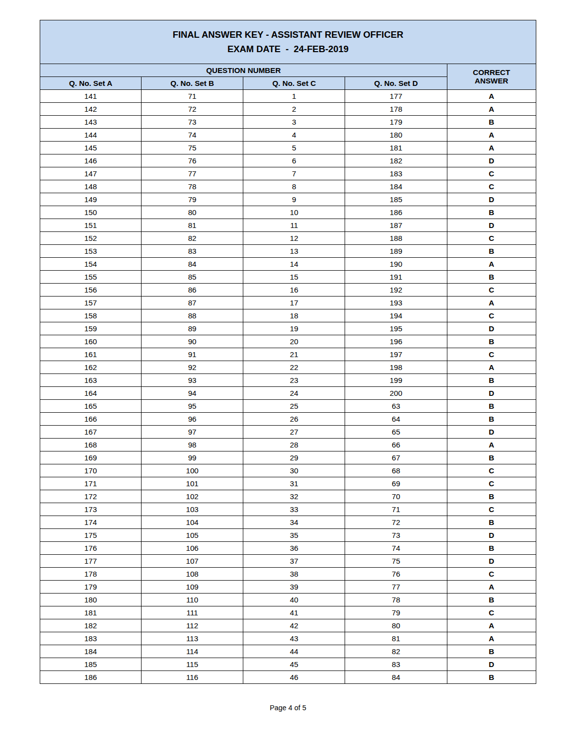FINAL ANSWER KEY - ASSISTANT REVIEW OFFICER EXAM DATE - 24-FEB-2019
| QUESTION NUMBER | CORRECT ANSWER |
| --- | --- |
| Q. No. Set A | Q. No. Set B | Q. No. Set C | Q. No. Set D |
| 141 | 71 | 1 | 177 | A |
| 142 | 72 | 2 | 178 | A |
| 143 | 73 | 3 | 179 | B |
| 144 | 74 | 4 | 180 | A |
| 145 | 75 | 5 | 181 | A |
| 146 | 76 | 6 | 182 | D |
| 147 | 77 | 7 | 183 | C |
| 148 | 78 | 8 | 184 | C |
| 149 | 79 | 9 | 185 | D |
| 150 | 80 | 10 | 186 | B |
| 151 | 81 | 11 | 187 | D |
| 152 | 82 | 12 | 188 | C |
| 153 | 83 | 13 | 189 | B |
| 154 | 84 | 14 | 190 | A |
| 155 | 85 | 15 | 191 | B |
| 156 | 86 | 16 | 192 | C |
| 157 | 87 | 17 | 193 | A |
| 158 | 88 | 18 | 194 | C |
| 159 | 89 | 19 | 195 | D |
| 160 | 90 | 20 | 196 | B |
| 161 | 91 | 21 | 197 | C |
| 162 | 92 | 22 | 198 | A |
| 163 | 93 | 23 | 199 | B |
| 164 | 94 | 24 | 200 | D |
| 165 | 95 | 25 | 63 | B |
| 166 | 96 | 26 | 64 | B |
| 167 | 97 | 27 | 65 | D |
| 168 | 98 | 28 | 66 | A |
| 169 | 99 | 29 | 67 | B |
| 170 | 100 | 30 | 68 | C |
| 171 | 101 | 31 | 69 | C |
| 172 | 102 | 32 | 70 | B |
| 173 | 103 | 33 | 71 | C |
| 174 | 104 | 34 | 72 | B |
| 175 | 105 | 35 | 73 | D |
| 176 | 106 | 36 | 74 | B |
| 177 | 107 | 37 | 75 | D |
| 178 | 108 | 38 | 76 | C |
| 179 | 109 | 39 | 77 | A |
| 180 | 110 | 40 | 78 | B |
| 181 | 111 | 41 | 79 | C |
| 182 | 112 | 42 | 80 | A |
| 183 | 113 | 43 | 81 | A |
| 184 | 114 | 44 | 82 | B |
| 185 | 115 | 45 | 83 | D |
| 186 | 116 | 46 | 84 | B |
Page 4 of 5